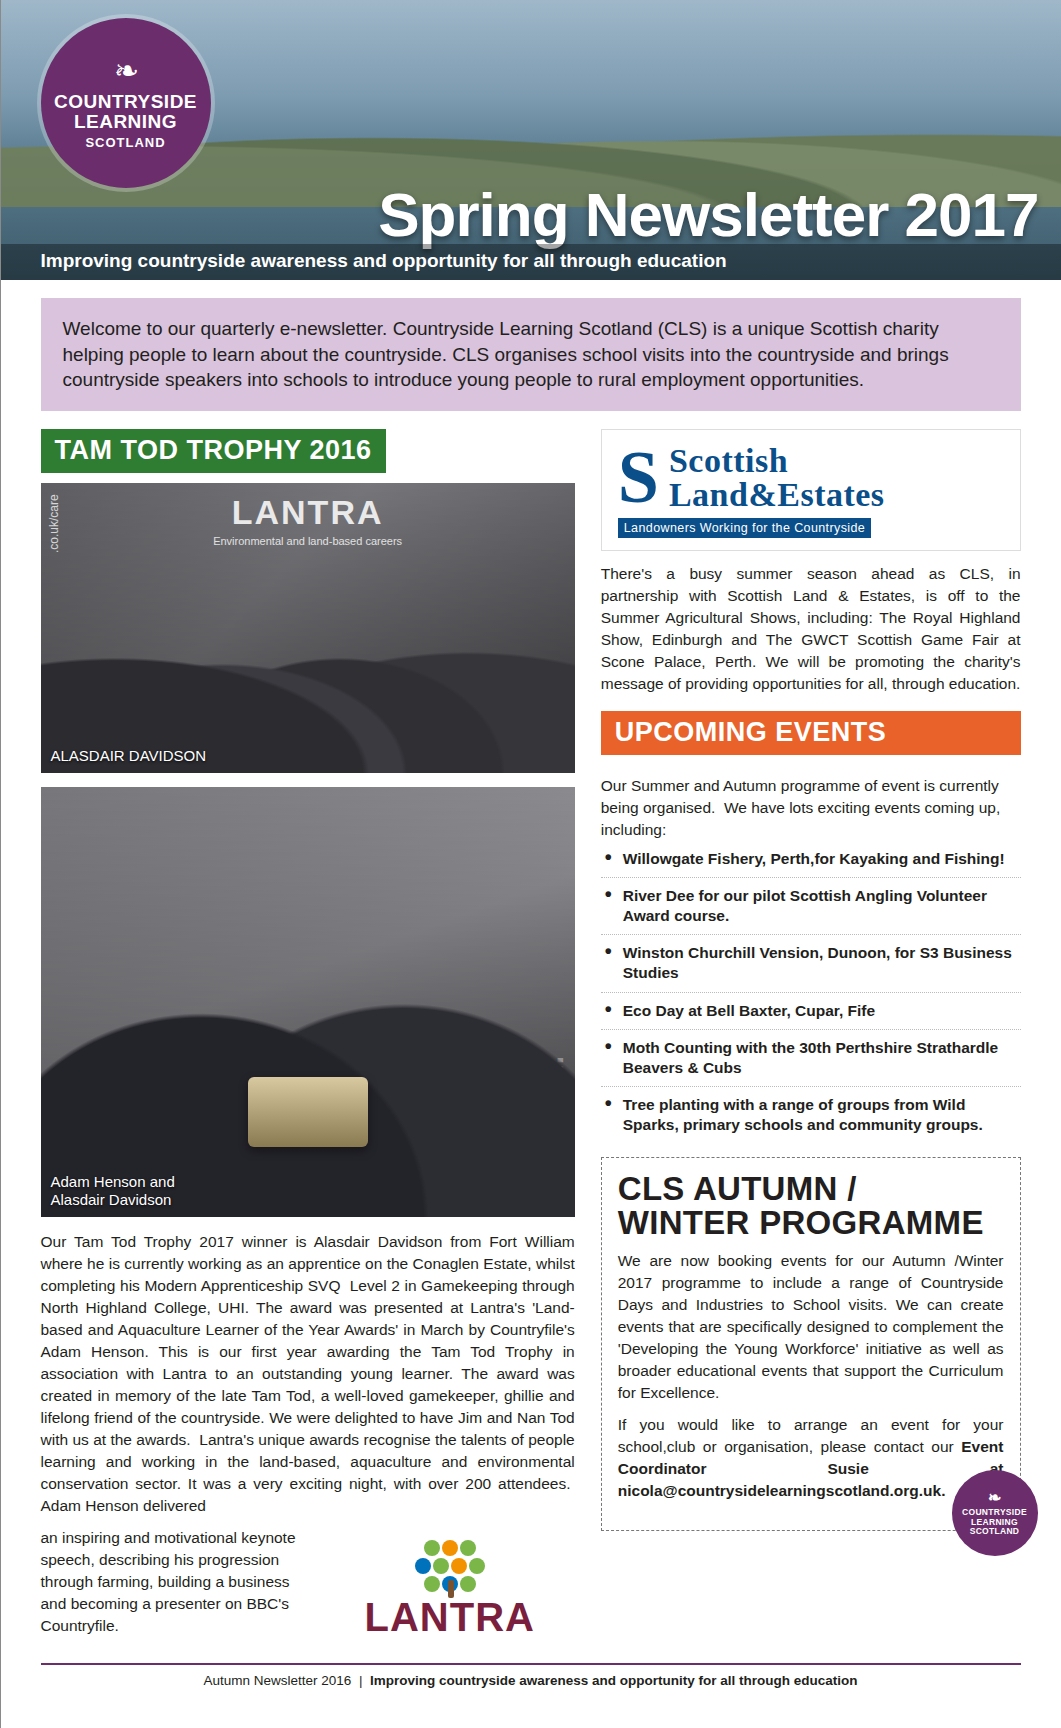❧
COUNTRYSIDE
LEARNING SCOTLAND
Spring Newsletter 2017
Improving countryside awareness and opportunity for all through education
Welcome to our quarterly e-newsletter. Countryside Learning Scotland (CLS) is a unique Scottish charity helping people to learn about the countryside. CLS organises school visits into the countryside and brings countryside speakers into schools to introduce young people to rural employment opportunities.
TAM TOD TROPHY 2016
LANTRA
Environmental and land-based careers
.co.uk/care
ALASDAIR DAVIDSON
ciati
Adam Henson and
Alasdair Davidson
Our Tam Tod Trophy 2017 winner is Alasdair Davidson from Fort William where he is currently working as an apprentice on the Conaglen Estate, whilst completing his Modern Apprenticeship SVQ Level 2 in Gamekeeping through North Highland College, UHI. The award was presented at Lantra's 'Land-based and Aquaculture Learner of the Year Awards' in March by Countryfile's Adam Henson. This is our first year awarding the Tam Tod Trophy in association with Lantra to an outstanding young learner. The award was created in memory of the late Tam Tod, a well-loved gamekeeper, ghillie and lifelong friend of the countryside. We were delighted to have Jim and Nan Tod with us at the awards. Lantra's unique awards recognise the talents of people learning and working in the land-based, aquaculture and environmental conservation sector. It was a very exciting night, with over 200 attendees. Adam Henson delivered
an inspiring and motivational keynote speech, describing his progression through farming, building a business and becoming a presenter on BBC's Countryfile.
LANTRA
S
Scottish
Land&Estates
Landowners Working for the Countryside
There's a busy summer season ahead as CLS, in partnership with Scottish Land & Estates, is off to the Summer Agricultural Shows, including: The Royal Highland Show, Edinburgh and The GWCT Scottish Game Fair at Scone Palace, Perth. We will be promoting the charity's message of providing opportunities for all, through education.
UPCOMING EVENTS
Our Summer and Autumn programme of event is currently being organised. We have lots exciting events coming up, including:
Willowgate Fishery, Perth,for Kayaking and Fishing!
River Dee for our pilot Scottish Angling Volunteer Award course.
Winston Churchill Vension, Dunoon, for S3 Business Studies
Eco Day at Bell Baxter, Cupar, Fife
Moth Counting with the 30th Perthshire Strathardle Beavers & Cubs
Tree planting with a range of groups from Wild Sparks, primary schools and community groups.
CLS AUTUMN /
WINTER PROGRAMME
We are now booking events for our Autumn /Winter 2017 programme to include a range of Countryside Days and Industries to School visits. We can create events that are specifically designed to complement the 'Developing the Young Workforce' initiative as well as broader educational events that support the Curriculum for Excellence.
If you would like to arrange an event for your school,club or organisation, please contact our Event Coordinator Susie at nicola@countrysidelearningscotland.org.uk.
❧
COUNTRYSIDE
LEARNING
SCOTLAND
Autumn Newsletter 2016 | Improving countryside awareness and opportunity for all through education